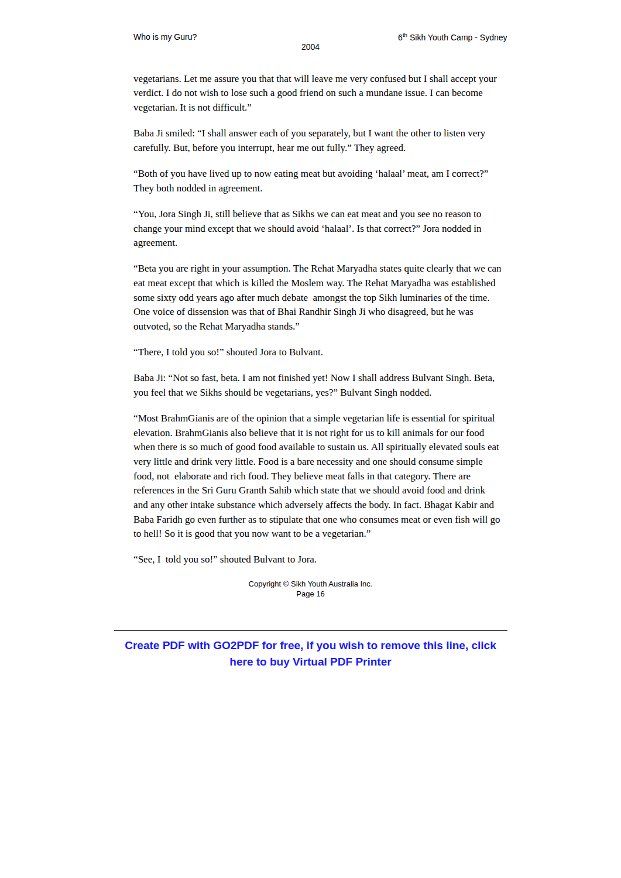Who is my Guru? 6th Sikh Youth Camp - Sydney 2004
vegetarians. Let me assure you that that will leave me very confused but I shall accept your verdict. I do not wish to lose such a good friend on such a mundane issue. I can become vegetarian. It is not difficult.”
Baba Ji smiled: “I shall answer each of you separately, but I want the other to listen very carefully. But, before you interrupt, hear me out fully.” They agreed.
“Both of you have lived up to now eating meat but avoiding ‘halaal’ meat, am I correct?” They both nodded in agreement.
“You, Jora Singh Ji, still believe that as Sikhs we can eat meat and you see no reason to change your mind except that we should avoid ‘halaal’. Is that correct?” Jora nodded in agreement.
“Beta you are right in your assumption. The Rehat Maryadha states quite clearly that we can eat meat except that which is killed the Moslem way. The Rehat Maryadha was established some sixty odd years ago after much debate amongst the top Sikh luminaries of the time. One voice of dissension was that of Bhai Randhir Singh Ji who disagreed, but he was outvoted, so the Rehat Maryadha stands.”
“There, I told you so!” shouted Jora to Bulvant.
Baba Ji: “Not so fast, beta. I am not finished yet! Now I shall address Bulvant Singh. Beta, you feel that we Sikhs should be vegetarians, yes?” Bulvant Singh nodded.
“Most BrahmGianis are of the opinion that a simple vegetarian life is essential for spiritual elevation. BrahmGianis also believe that it is not right for us to kill animals for our food when there is so much of good food available to sustain us. All spiritually elevated souls eat very little and drink very little. Food is a bare necessity and one should consume simple food, not elaborate and rich food. They believe meat falls in that category. There are references in the Sri Guru Granth Sahib which state that we should avoid food and drink and any other intake substance which adversely affects the body. In fact. Bhagat Kabir and Baba Faridh go even further as to stipulate that one who consumes meat or even fish will go to hell! So it is good that you now want to be a vegetarian.”
“See, I told you so!” shouted Bulvant to Jora.
Copyright © Sikh Youth Australia Inc.
Page 16
Create PDF with GO2PDF for free, if you wish to remove this line, click here to buy Virtual PDF Printer